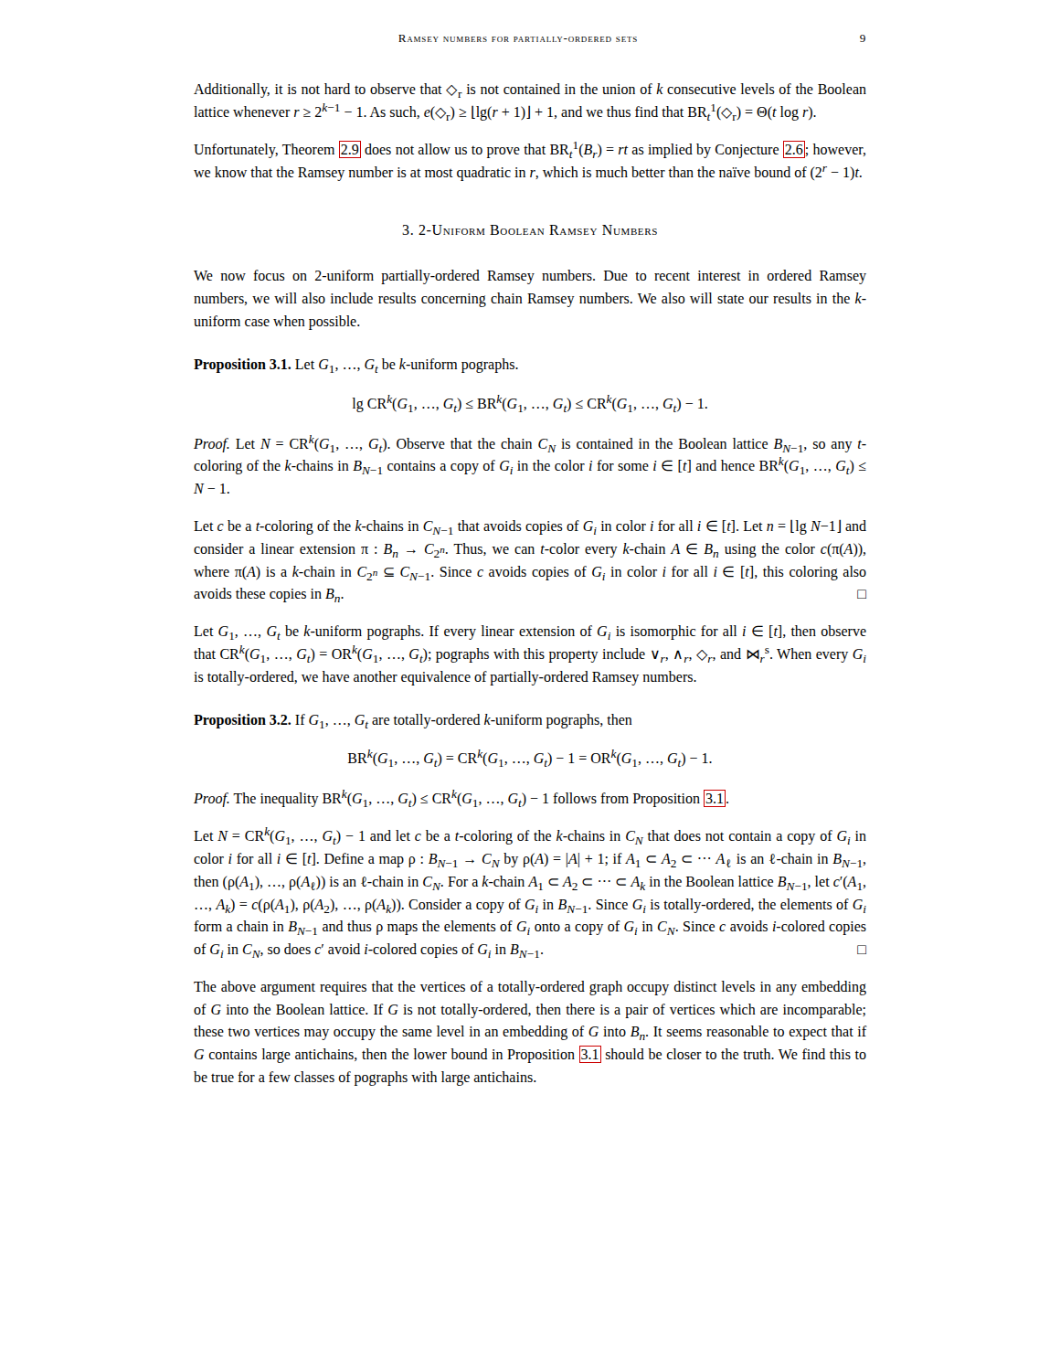Ramsey numbers for partially-ordered sets 9
Additionally, it is not hard to observe that ◇r is not contained in the union of k consecutive levels of the Boolean lattice whenever r ≥ 2k−1 − 1. As such, e(◇r) ≥ ⌊lg(r + 1)⌋ + 1, and we thus find that BRt1(◇r) = Θ(t log r).
Unfortunately, Theorem 2.9 does not allow us to prove that BRt1(Br) = rt as implied by Conjecture 2.6; however, we know that the Ramsey number is at most quadratic in r, which is much better than the naïve bound of (2r − 1)t.
3. 2-Uniform Boolean Ramsey Numbers
We now focus on 2-uniform partially-ordered Ramsey numbers. Due to recent interest in ordered Ramsey numbers, we will also include results concerning chain Ramsey numbers. We also will state our results in the k-uniform case when possible.
Proposition 3.1. Let G1, …, Gt be k-uniform pographs.
lg CRk(G1, …, Gt) ≤ BRk(G1, …, Gt) ≤ CRk(G1, …, Gt) − 1.
Proof. Let N = CRk(G1, …, Gt). Observe that the chain CN is contained in the Boolean lattice BN−1, so any t-coloring of the k-chains in BN−1 contains a copy of Gi in the color i for some i ∈ [t] and hence BRk(G1, …, Gt) ≤ N − 1.
Let c be a t-coloring of the k-chains in CN−1 that avoids copies of Gi in color i for all i ∈ [t]. Let n = ⌊lg N−1⌋ and consider a linear extension π : Bn → C2n. Thus, we can t-color every k-chain A ∈ Bn using the color c(π(A)), where π(A) is a k-chain in C2n ⊆ CN−1. Since c avoids copies of Gi in color i for all i ∈ [t], this coloring also avoids these copies in Bn. □
Let G1, …, Gt be k-uniform pographs. If every linear extension of Gi is isomorphic for all i ∈ [t], then observe that CRk(G1, …, Gt) = ORk(G1, …, Gt); pographs with this property include ∨r, ∧r, ◇r, and ⋈rs. When every Gi is totally-ordered, we have another equivalence of partially-ordered Ramsey numbers.
Proposition 3.2. If G1, …, Gt are totally-ordered k-uniform pographs, then
BRk(G1, …, Gt) = CRk(G1, …, Gt) − 1 = ORk(G1, …, Gt) − 1.
Proof. The inequality BRk(G1, …, Gt) ≤ CRk(G1, …, Gt) − 1 follows from Proposition 3.1.
Let N = CRk(G1, …, Gt) − 1 and let c be a t-coloring of the k-chains in CN that does not contain a copy of Gi in color i for all i ∈ [t]. Define a map ρ : BN−1 → CN by ρ(A) = |A| + 1; if A1 ⊂ A2 ⊂ ··· Aℓ is an ℓ-chain in BN−1, then (ρ(A1), …, ρ(Aℓ)) is an ℓ-chain in CN. For a k-chain A1 ⊂ A2 ⊂ ··· ⊂ Ak in the Boolean lattice BN−1, let c′(A1, …, Ak) = c(ρ(A1), ρ(A2), …, ρ(Ak)). Consider a copy of Gi in BN−1. Since Gi is totally-ordered, the elements of Gi form a chain in BN−1 and thus ρ maps the elements of Gi onto a copy of Gi in CN. Since c avoids i-colored copies of Gi in CN, so does c′ avoid i-colored copies of Gi in BN−1. □
The above argument requires that the vertices of a totally-ordered graph occupy distinct levels in any embedding of G into the Boolean lattice. If G is not totally-ordered, then there is a pair of vertices which are incomparable; these two vertices may occupy the same level in an embedding of G into Bn. It seems reasonable to expect that if G contains large antichains, then the lower bound in Proposition 3.1 should be closer to the truth. We find this to be true for a few classes of pographs with large antichains.